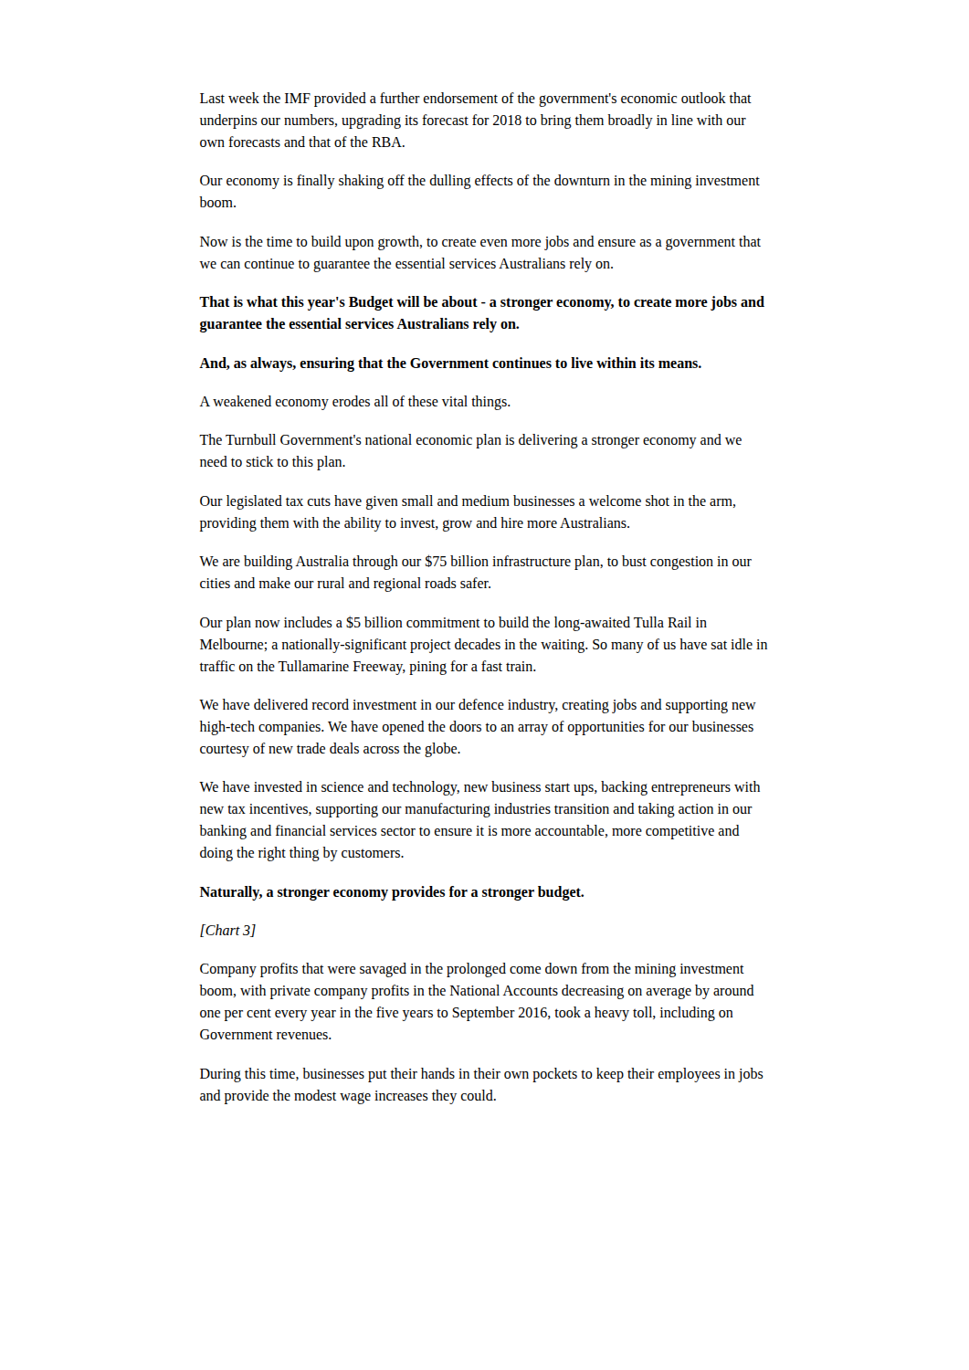Last week the IMF provided a further endorsement of the government's economic outlook that underpins our numbers, upgrading its forecast for 2018 to bring them broadly in line with our own forecasts and that of the RBA.
Our economy is finally shaking off the dulling effects of the downturn in the mining investment boom.
Now is the time to build upon growth, to create even more jobs and ensure as a government that we can continue to guarantee the essential services Australians rely on.
That is what this year's Budget will be about - a stronger economy, to create more jobs and guarantee the essential services Australians rely on.
And, as always, ensuring that the Government continues to live within its means.
A weakened economy erodes all of these vital things.
The Turnbull Government's national economic plan is delivering a stronger economy and we need to stick to this plan.
Our legislated tax cuts have given small and medium businesses a welcome shot in the arm, providing them with the ability to invest, grow and hire more Australians.
We are building Australia through our $75 billion infrastructure plan, to bust congestion in our cities and make our rural and regional roads safer.
Our plan now includes a $5 billion commitment to build the long-awaited Tulla Rail in Melbourne; a nationally-significant project decades in the waiting. So many of us have sat idle in traffic on the Tullamarine Freeway, pining for a fast train.
We have delivered record investment in our defence industry, creating jobs and supporting new high-tech companies. We have opened the doors to an array of opportunities for our businesses courtesy of new trade deals across the globe.
We have invested in science and technology, new business start ups, backing entrepreneurs with new tax incentives, supporting our manufacturing industries transition and taking action in our banking and financial services sector to ensure it is more accountable, more competitive and doing the right thing by customers.
Naturally, a stronger economy provides for a stronger budget.
[Chart 3]
Company profits that were savaged in the prolonged come down from the mining investment boom, with private company profits in the National Accounts decreasing on average by around one per cent every year in the five years to September 2016, took a heavy toll, including on Government revenues.
During this time, businesses put their hands in their own pockets to keep their employees in jobs and provide the modest wage increases they could.